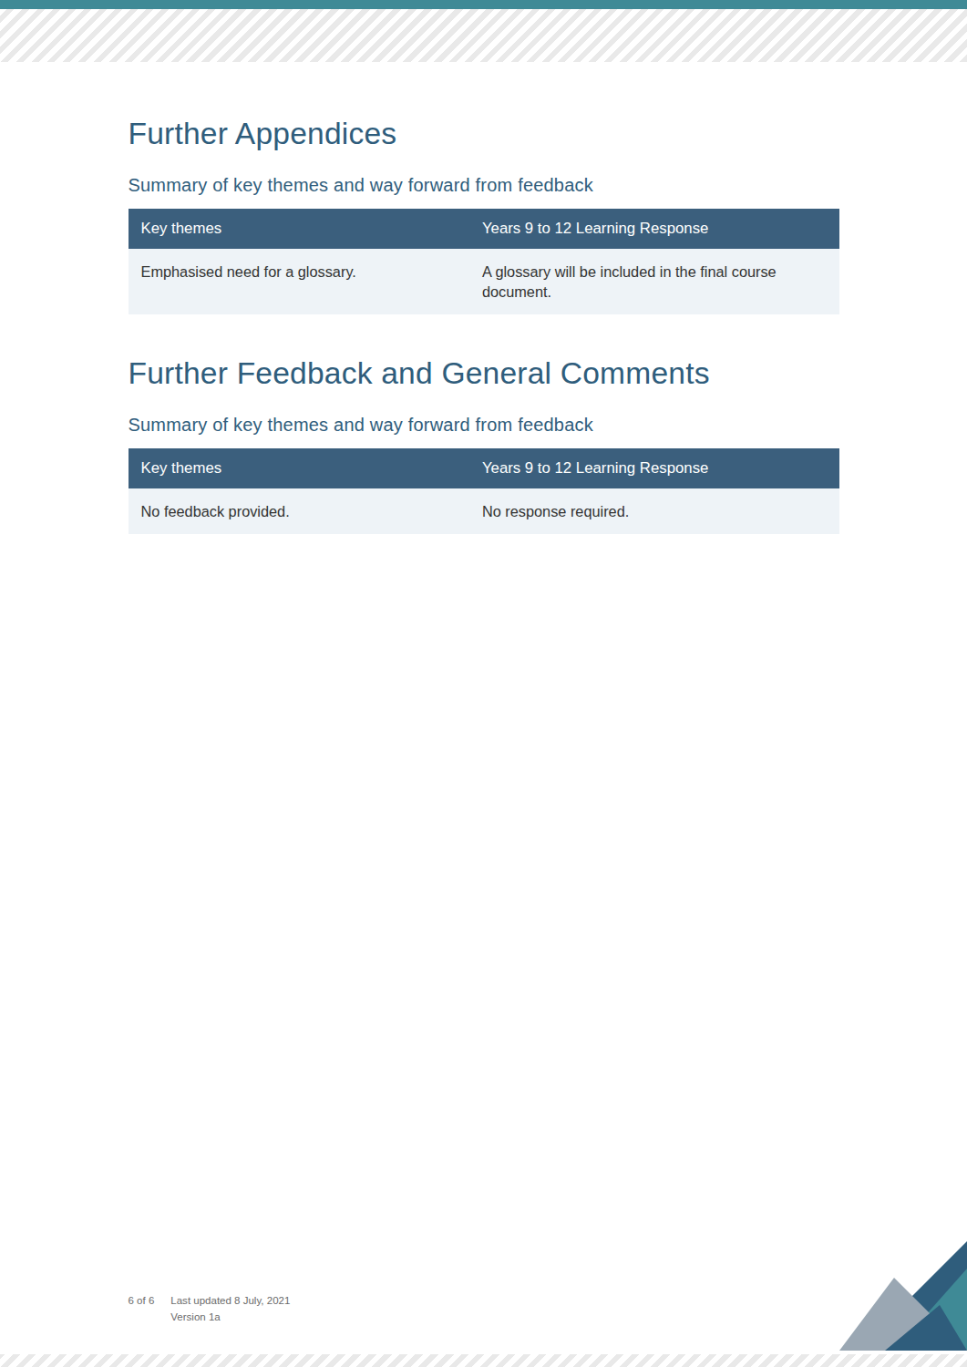Further Appendices
Summary of key themes and way forward from feedback
| Key themes | Years 9 to 12 Learning Response |
| --- | --- |
| Emphasised need for a glossary. | A glossary will be included in the final course document. |
Further Feedback and General Comments
Summary of key themes and way forward from feedback
| Key themes | Years 9 to 12 Learning Response |
| --- | --- |
| No feedback provided. | No response required. |
6 of 6
Last updated 8 July, 2021
Version 1a